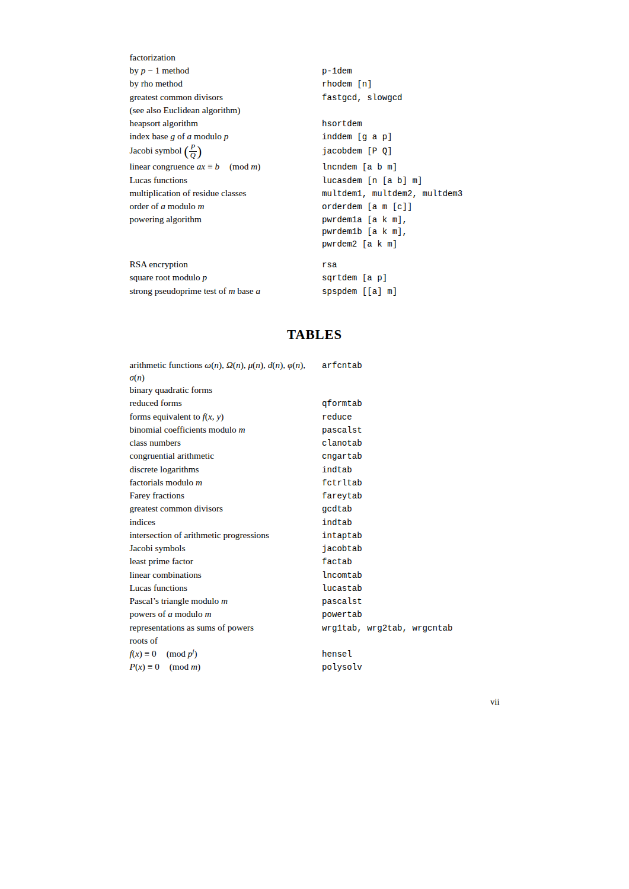| factorization | |
| by p − 1 method | p-1dem |
| by rho method | rhodem [n] |
| greatest common divisors | fastgcd, slowgcd |
| (see also Euclidean algorithm) | |
| heapsort algorithm | hsortdem |
| index base g of a modulo p | inddem [g a p] |
| Jacobi symbol ( P Q ) | jacobdem [P Q] |
| linear congruence ax ≡ b (mod m ) | lncndem [a b m] |
| Lucas functions | lucasdem [n [a b] m] |
| multiplication of residue classes | multdem1, multdem2, multdem3 |
| order of a modulo m | orderdem [a m [c]] |
| powering algorithm | pwrdem1a [a k m], |
| | pwrdem1b [a k m], |
| | pwrdem2 [a k m] |
| RSA encryption | rsa |
| square root modulo p | sqrtdem [a p] |
| strong pseudoprime test of m base a | spspdem [[a] m] |
TABLES
| arithmetic functions ω ( n ), Ω ( n ), μ ( n ), d ( n ), φ ( n ), σ ( n ) | arfcntab |
| binary quadratic forms | |
| reduced forms | qformtab |
| forms equivalent to f ( x , y ) | reduce |
| binomial coefficients modulo m | pascalst |
| class numbers | clanotab |
| congruential arithmetic | cngartab |
| discrete logarithms | indtab |
| factorials modulo m | fctrltab |
| Farey fractions | fareytab |
| greatest common divisors | gcdtab |
| indices | indtab |
| intersection of arithmetic progressions | intaptab |
| Jacobi symbols | jacobtab |
| least prime factor | factab |
| linear combinations | lncomtab |
| Lucas functions | lucastab |
| Pascal’s triangle modulo m | pascalst |
| powers of a modulo m | powertab |
| representations as sums of powers | wrg1tab, wrg2tab, wrgcntab |
| roots of | |
| f ( x ) ≡ 0 (mod p j ) | hensel |
| P ( x ) ≡ 0 (mod m ) | polysolv |
vii